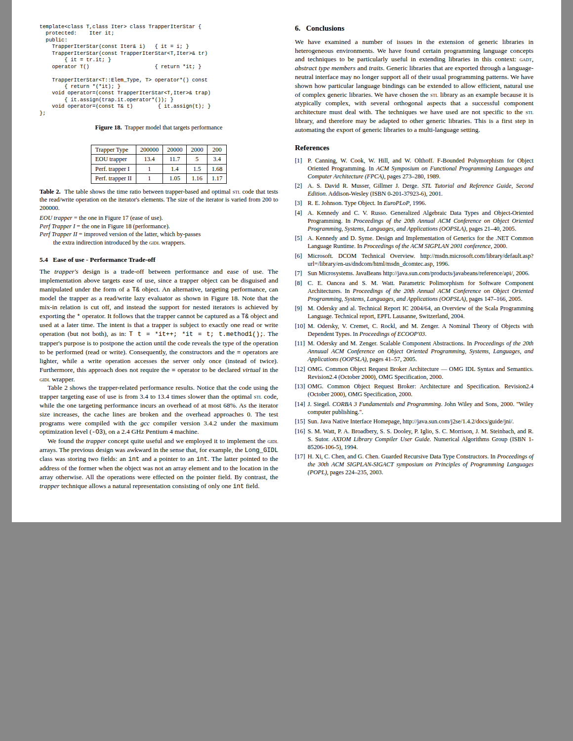template<class T,class Iter> class TrapperIterStar {
  protected:    Iter it;
  public:
    TrapperIterStar(const Iter& i)   { it = i; }
    TrapperIterStar(const TrapperIterStar<T,Iter>& tr)
        { it = tr.it; }
    operator T()                     { return *it; }

    TrapperIterStar<T::Elem_Type, T> operator*() const
        { return *(*it); }
    void operator=(const TrapperIterStar<T,Iter>& trap)
        { it.assign(trap.it.operator*()); }
    void operator=(const T& t)        { it.assign(t); }
};
Figure 18. Trapper model that targets performance
| Trapper Type | 200000 | 20000 | 2000 | 200 |
| --- | --- | --- | --- | --- |
| EOU trapper | 13.4 | 11.7 | 5 | 3.4 |
| Perf. trapper I | 1 | 1.4 | 1.5 | 1.68 |
| Perf. trapper II | 1 | 1.05 | 1.16 | 1.17 |
Table 2. The table shows the time ratio between trapper-based and optimal stl code that tests the read/write operation on the iterator's elements. The size of the iterator is varied from 200 to 200000.
EOU trapper = the one in Figure 17 (ease of use). Perf Trapper I = the one in Figure 18 (performance). Perf Trapper II = improved version of the latter, which by-passes the extra indirection introduced by the gidl wrappers.
5.4 Ease of use - Performance Trade-off
The trapper's design is a trade-off between performance and ease of use. The implementation above targets ease of use, since a trapper object can be disguised and manipulated under the form of a T& object. An alternative, targeting performance, can model the trapper as a read/write lazy evaluator as shown in Figure 18. Note that the mix-in relation is cut off, and instead the support for nested iterators is achieved by exporting the * operator. It follows that the trapper cannot be captured as a T& object and used at a later time. The intent is that a trapper is subject to exactly one read or write operation (but not both), as in: T t = *it++; *it = t; t.method1();. The trapper's purpose is to postpone the action until the code reveals the type of the operation to be performed (read or write). Consequently, the constructors and the = operators are lighter, while a write operation accesses the server only once (instead of twice). Furthermore, this approach does not require the = operator to be declared virtual in the gidl wrapper.
Table 2 shows the trapper-related performance results. Notice that the code using the trapper targeting ease of use is from 3.4 to 13.4 times slower than the optimal stl code, while the one targeting performance incurs an overhead of at most 68%. As the iterator size increases, the cache lines are broken and the overhead approaches 0. The test programs were compiled with the gcc compiler version 3.4.2 under the maximum optimization level (-O3), on a 2.4 GHz Pentium 4 machine.
We found the trapper concept quite useful and we employed it to implement the gidl arrays. The previous design was awkward in the sense that, for example, the Long_GIDL class was storing two fields: an int and a pointer to an int. The latter pointed to the address of the former when the object was not an array element and to the location in the array otherwise. All the operations were effected on the pointer field. By contrast, the trapper technique allows a natural representation consisting of only one int field.
6. Conclusions
We have examined a number of issues in the extension of generic libraries in heterogeneous environments. We have found certain programming language concepts and techniques to be particularly useful in extending libraries in this context: gadt, abstract type members and traits. Generic libraries that are exported through a language-neutral interface may no longer support all of their usual programming patterns. We have shown how particular language bindings can be extended to allow efficient, natural use of complex generic libraries. We have chosen the stl library as an example because it is atypically complex, with several orthogonal aspects that a successful component architecture must deal with. The techniques we have used are not specific to the stl library, and therefore may be adapted to other generic libraries. This is a first step in automating the export of generic libraries to a multi-language setting.
References
[1] P. Canning, W. Cook, W. Hill, and W. Olthoff. F-Bounded Polymorphism for Object Oriented Programming. In ACM Symposium on Functional Programming Languages and Computer Architecture (FPCA), pages 273–280, 1989.
[2] A. S. David R. Musser, Gillmer J. Derge. STL Tutorial and Reference Guide, Second Edition. Addison-Wesley (ISBN 0-201-37923-6), 2001.
[3] R. E. Johnson. Type Object. In EuroPLoP, 1996.
[4] A. Kennedy and C. V. Russo. Generalized Algebraic Data Types and Object-Oriented Programming. In Proceedings of the 20th Annual ACM Conference on Object Oriented Programming, Systems, Languages, and Applications (OOPSLA), pages 21–40, 2005.
[5] A. Kennedy and D. Syme. Design and Implementation of Generics for the .NET Common Language Runtime. In Proceedings of the ACM SIGPLAN 2001 conference, 2000.
[6] Microsoft. DCOM Technical Overview. http://msdn.microsoft.com/library/default.asp?url=/library/en-us/dndcom/html/msdn_dcomtec.asp, 1996.
[7] Sun Microsystems. JavaBeans http://java.sun.com/products/javabeans/reference/api/, 2006.
[8] C. E. Oancea and S. M. Watt. Parametric Polimorphism for Software Component Architectures. In Proceedings of the 20th Annual ACM Conference on Object Oriented Programming, Systems, Languages, and Applications (OOPSLA), pages 147–166, 2005.
[9] M. Odersky and al. Technical Report IC 2004/64, an Overview of the Scala Programming Language. Technical report, EPFL Lausanne, Switzerland, 2004.
[10] M. Odersky, V. Cremet, C. Rockl, and M. Zenger. A Nominal Theory of Objects with Dependent Types. In Proceedings of ECOOP'03.
[11] M. Odersky and M. Zenger. Scalable Component Abstractions. In Proceedings of the 20th Annuual ACM Conference on Object Oriented Programming, Systems, Languages, and Applications (OOPSLA), pages 41–57, 2005.
[12] OMG. Common Object Request Broker Architecture — OMG IDL Syntax and Semantics. Revision2.4 (October 2000), OMG Specification, 2000.
[13] OMG. Common Object Request Broker: Architecture and Specification. Revision2.4 (October 2000), OMG Specification, 2000.
[14] J. Siegel. CORBA 3 Fundamentals and Programming. John Wiley and Sons, 2000. "Wiley computer publishing.".
[15] Sun. Java Native Interface Homepage, http://java.sun.com/j2se/1.4.2/docs/guide/jni/.
[16] S. M. Watt, P. A. Broadbery, S. S. Dooley, P. Iglio, S. C. Morrison, J. M. Steinbach, and R. S. Sutor. AXIOM Library Compiler User Guide. Numerical Algorithms Group (ISBN 1-85206-106-5), 1994.
[17] H. Xi, C. Chen, and G. Chen. Guarded Recursive Data Type Constructors. In Proceedings of the 30th ACM SIGPLAN-SIGACT symposium on Principles of Programming Languages (POPL), pages 224–235, 2003.